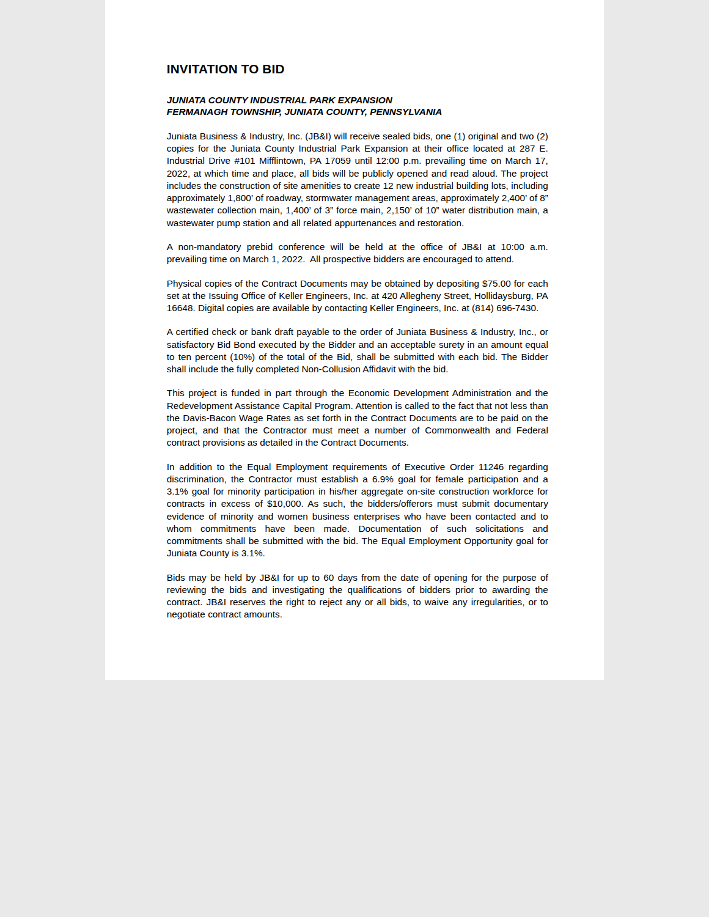INVITATION TO BID
JUNIATA COUNTY INDUSTRIAL PARK EXPANSION
FERMANAGH TOWNSHIP, JUNIATA COUNTY, PENNSYLVANIA
Juniata Business & Industry, Inc. (JB&I) will receive sealed bids, one (1) original and two (2) copies for the Juniata County Industrial Park Expansion at their office located at 287 E. Industrial Drive #101 Mifflintown, PA 17059 until 12:00 p.m. prevailing time on March 17, 2022, at which time and place, all bids will be publicly opened and read aloud. The project includes the construction of site amenities to create 12 new industrial building lots, including approximately 1,800’ of roadway, stormwater management areas, approximately 2,400’ of 8” wastewater collection main, 1,400’ of 3” force main, 2,150’ of 10” water distribution main, a wastewater pump station and all related appurtenances and restoration.
A non-mandatory prebid conference will be held at the office of JB&I at 10:00 a.m. prevailing time on March 1, 2022. All prospective bidders are encouraged to attend.
Physical copies of the Contract Documents may be obtained by depositing $75.00 for each set at the Issuing Office of Keller Engineers, Inc. at 420 Allegheny Street, Hollidaysburg, PA 16648. Digital copies are available by contacting Keller Engineers, Inc. at (814) 696-7430.
A certified check or bank draft payable to the order of Juniata Business & Industry, Inc., or satisfactory Bid Bond executed by the Bidder and an acceptable surety in an amount equal to ten percent (10%) of the total of the Bid, shall be submitted with each bid. The Bidder shall include the fully completed Non-Collusion Affidavit with the bid.
This project is funded in part through the Economic Development Administration and the Redevelopment Assistance Capital Program. Attention is called to the fact that not less than the Davis-Bacon Wage Rates as set forth in the Contract Documents are to be paid on the project, and that the Contractor must meet a number of Commonwealth and Federal contract provisions as detailed in the Contract Documents.
In addition to the Equal Employment requirements of Executive Order 11246 regarding discrimination, the Contractor must establish a 6.9% goal for female participation and a 3.1% goal for minority participation in his/her aggregate on-site construction workforce for contracts in excess of $10,000. As such, the bidders/offerors must submit documentary evidence of minority and women business enterprises who have been contacted and to whom commitments have been made. Documentation of such solicitations and commitments shall be submitted with the bid. The Equal Employment Opportunity goal for Juniata County is 3.1%.
Bids may be held by JB&I for up to 60 days from the date of opening for the purpose of reviewing the bids and investigating the qualifications of bidders prior to awarding the contract. JB&I reserves the right to reject any or all bids, to waive any irregularities, or to negotiate contract amounts.